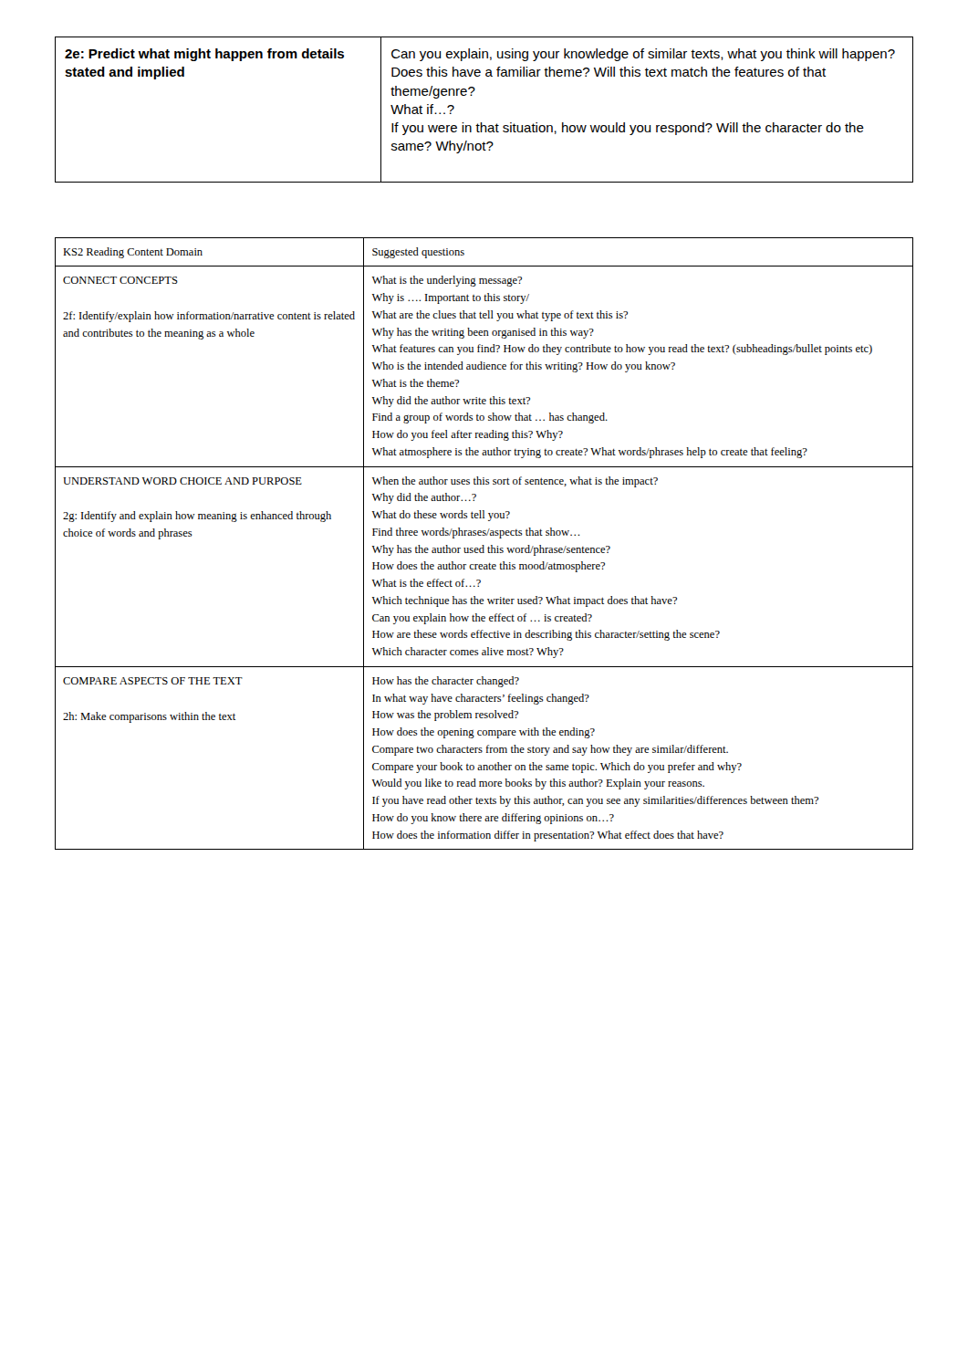| 2e: Predict what might happen from details stated and implied | Can you explain, using your knowledge of similar texts, what you think will happen? Does this have a familiar theme? Will this text match the features of that theme/genre? What if…? If you were in that situation, how would you respond? Will the character do the same? Why/not? |
| KS2 Reading Content Domain | Suggested questions |
| CONNECT CONCEPTS 2f: Identify/explain how information/narrative content is related and contributes to the meaning as a whole | What is the underlying message? Why is …. Important to this story/ What are the clues that tell you what type of text this is? Why has the writing been organised in this way? What features can you find? How do they contribute to how you read the text? (subheadings/bullet points etc) Who is the intended audience for this writing? How do you know? What is the theme? Why did the author write this text? Find a group of words to show that … has changed. How do you feel after reading this? Why? What atmosphere is the author trying to create? What words/phrases help to create that feeling? |
| UNDERSTAND WORD CHOICE AND PURPOSE 2g: Identify and explain how meaning is enhanced through choice of words and phrases | When the author uses this sort of sentence, what is the impact? Why did the author…? What do these words tell you? Find three words/phrases/aspects that show… Why has the author used this word/phrase/sentence? How does the author create this mood/atmosphere? What is the effect of…? Which technique has the writer used? What impact does that have? Can you explain how the effect of … is created? How are these words effective in describing this character/setting the scene? Which character comes alive most? Why? |
| COMPARE ASPECTS OF THE TEXT 2h: Make comparisons within the text | How has the character changed? In what way have characters’ feelings changed? How was the problem resolved? How does the opening compare with the ending? Compare two characters from the story and say how they are similar/different. Compare your book to another on the same topic. Which do you prefer and why? Would you like to read more books by this author? Explain your reasons. If you have read other texts by this author, can you see any similarities/differences between them? How do you know there are differing opinions on…? How does the information differ in presentation? What effect does that have? |